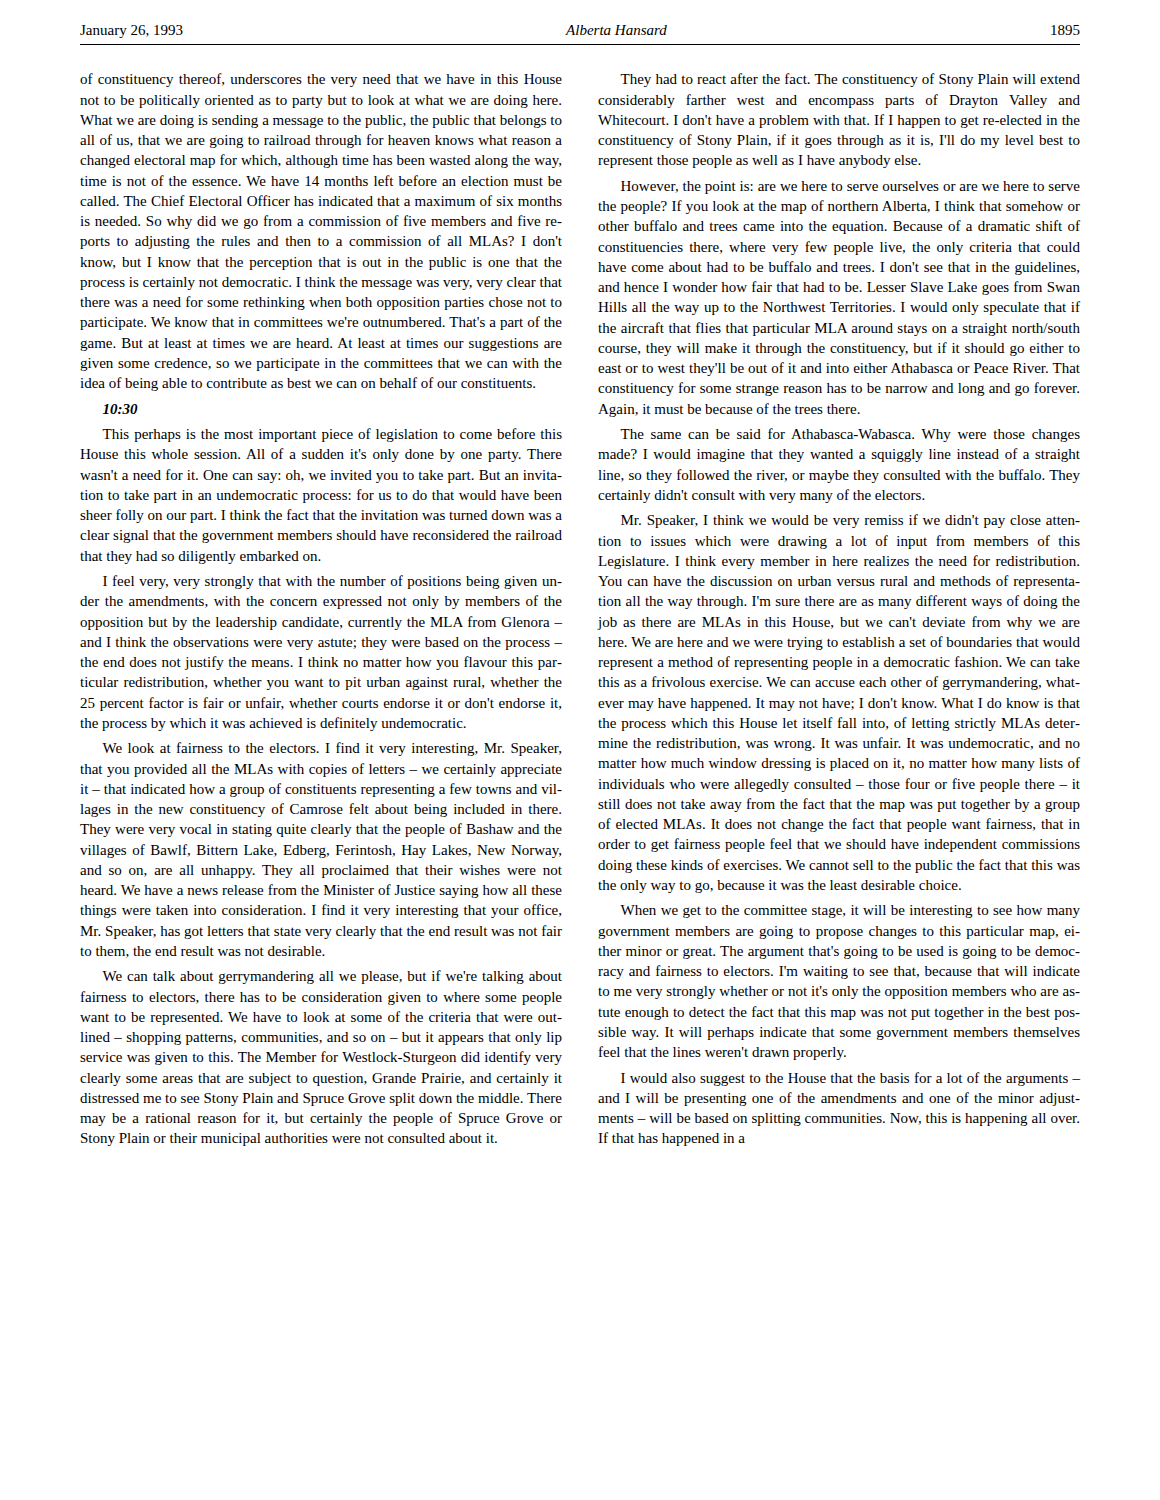January 26, 1993 Alberta Hansard 1895
of constituency thereof, underscores the very need that we have in this House not to be politically oriented as to party but to look at what we are doing here. What we are doing is sending a message to the public, the public that belongs to all of us, that we are going to railroad through for heaven knows what reason a changed electoral map for which, although time has been wasted along the way, time is not of the essence. We have 14 months left before an election must be called. The Chief Electoral Officer has indicated that a maximum of six months is needed. So why did we go from a commission of five members and five reports to adjusting the rules and then to a commission of all MLAs? I don't know, but I know that the perception that is out in the public is one that the process is certainly not democratic. I think the message was very, very clear that there was a need for some rethinking when both opposition parties chose not to participate. We know that in committees we're outnumbered. That's a part of the game. But at least at times we are heard. At least at times our suggestions are given some credence, so we participate in the committees that we can with the idea of being able to contribute as best we can on behalf of our constituents.
10:30
This perhaps is the most important piece of legislation to come before this House this whole session. All of a sudden it's only done by one party. There wasn't a need for it. One can say: oh, we invited you to take part. But an invitation to take part in an undemocratic process: for us to do that would have been sheer folly on our part. I think the fact that the invitation was turned down was a clear signal that the government members should have reconsidered the railroad that they had so diligently embarked on.
I feel very, very strongly that with the number of positions being given under the amendments, with the concern expressed not only by members of the opposition but by the leadership candidate, currently the MLA from Glenora – and I think the observations were very astute; they were based on the process – the end does not justify the means. I think no matter how you flavour this particular redistribution, whether you want to pit urban against rural, whether the 25 percent factor is fair or unfair, whether courts endorse it or don't endorse it, the process by which it was achieved is definitely undemocratic.
We look at fairness to the electors. I find it very interesting, Mr. Speaker, that you provided all the MLAs with copies of letters – we certainly appreciate it – that indicated how a group of constituents representing a few towns and villages in the new constituency of Camrose felt about being included in there. They were very vocal in stating quite clearly that the people of Bashaw and the villages of Bawlf, Bittern Lake, Edberg, Ferintosh, Hay Lakes, New Norway, and so on, are all unhappy. They all proclaimed that their wishes were not heard. We have a news release from the Minister of Justice saying how all these things were taken into consideration. I find it very interesting that your office, Mr. Speaker, has got letters that state very clearly that the end result was not fair to them, the end result was not desirable.
We can talk about gerrymandering all we please, but if we're talking about fairness to electors, there has to be consideration given to where some people want to be represented. We have to look at some of the criteria that were outlined – shopping patterns, communities, and so on – but it appears that only lip service was given to this. The Member for Westlock-Sturgeon did identify very clearly some areas that are subject to question, Grande Prairie, and certainly it distressed me to see Stony Plain and Spruce Grove split down the middle. There may be a rational reason for it, but certainly the people of Spruce Grove or Stony Plain or their municipal authorities were not consulted about it.
They had to react after the fact. The constituency of Stony Plain will extend considerably farther west and encompass parts of Drayton Valley and Whitecourt. I don't have a problem with that. If I happen to get re-elected in the constituency of Stony Plain, if it goes through as it is, I'll do my level best to represent those people as well as I have anybody else.
However, the point is: are we here to serve ourselves or are we here to serve the people? If you look at the map of northern Alberta, I think that somehow or other buffalo and trees came into the equation. Because of a dramatic shift of constituencies there, where very few people live, the only criteria that could have come about had to be buffalo and trees. I don't see that in the guidelines, and hence I wonder how fair that had to be. Lesser Slave Lake goes from Swan Hills all the way up to the Northwest Territories. I would only speculate that if the aircraft that flies that particular MLA around stays on a straight north/south course, they will make it through the constituency, but if it should go either to east or to west they'll be out of it and into either Athabasca or Peace River. That constituency for some strange reason has to be narrow and long and go forever. Again, it must be because of the trees there.
The same can be said for Athabasca-Wabasca. Why were those changes made? I would imagine that they wanted a squiggly line instead of a straight line, so they followed the river, or maybe they consulted with the buffalo. They certainly didn't consult with very many of the electors.
Mr. Speaker, I think we would be very remiss if we didn't pay close attention to issues which were drawing a lot of input from members of this Legislature. I think every member in here realizes the need for redistribution. You can have the discussion on urban versus rural and methods of representation all the way through. I'm sure there are as many different ways of doing the job as there are MLAs in this House, but we can't deviate from why we are here. We are here and we were trying to establish a set of boundaries that would represent a method of representing people in a democratic fashion. We can take this as a frivolous exercise. We can accuse each other of gerrymandering, whatever may have happened. It may not have; I don't know. What I do know is that the process which this House let itself fall into, of letting strictly MLAs determine the redistribution, was wrong. It was unfair. It was undemocratic, and no matter how much window dressing is placed on it, no matter how many lists of individuals who were allegedly consulted – those four or five people there – it still does not take away from the fact that the map was put together by a group of elected MLAs. It does not change the fact that people want fairness, that in order to get fairness people feel that we should have independent commissions doing these kinds of exercises. We cannot sell to the public the fact that this was the only way to go, because it was the least desirable choice.
When we get to the committee stage, it will be interesting to see how many government members are going to propose changes to this particular map, either minor or great. The argument that's going to be used is going to be democracy and fairness to electors. I'm waiting to see that, because that will indicate to me very strongly whether or not it's only the opposition members who are astute enough to detect the fact that this map was not put together in the best possible way. It will perhaps indicate that some government members themselves feel that the lines weren't drawn properly.
I would also suggest to the House that the basis for a lot of the arguments – and I will be presenting one of the amendments and one of the minor adjustments – will be based on splitting communities. Now, this is happening all over. If that has happened in a